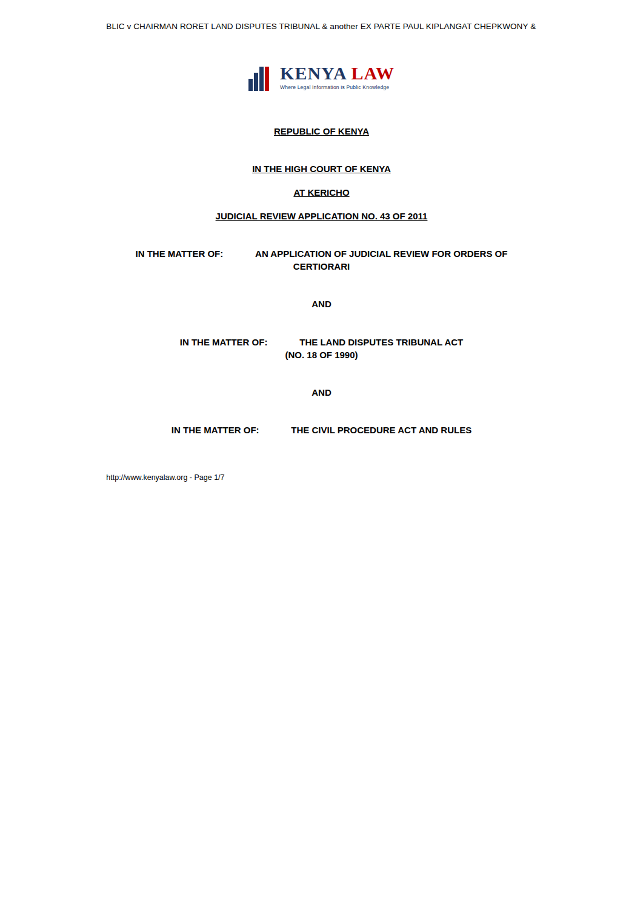BLIC v CHAIRMAN RORET LAND DISPUTES TRIBUNAL & another EX PARTE PAUL KIPLANGAT CHEPKWONY & 2 others [2012]
KENYA LAW
Where Legal Information is Public Knowledge
REPUBLIC OF KENYA
IN THE HIGH COURT OF KENYA
AT KERICHO
JUDICIAL REVIEW APPLICATION NO. 43 OF 2011
IN THE MATTER OF: AN APPLICATION OF JUDICIAL REVIEW FOR ORDERS OF
CERTIORARI
AND
IN THE MATTER OF: THE LAND DISPUTES TRIBUNAL ACT
(NO. 18 OF 1990)
AND
IN THE MATTER OF: THE CIVIL PROCEDURE ACT AND RULES
http://www.kenyalaw.org - Page 1/7